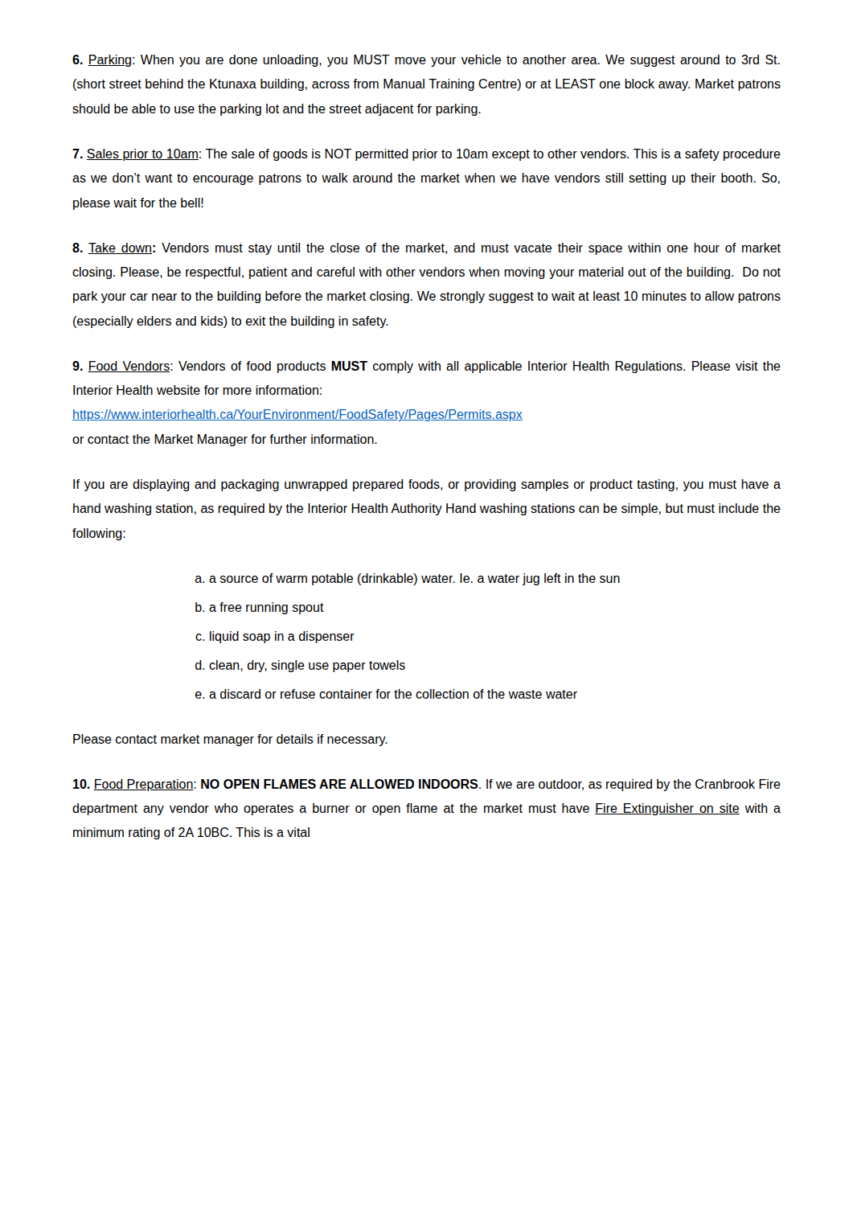6. Parking: When you are done unloading, you MUST move your vehicle to another area. We suggest around to 3rd St. (short street behind the Ktunaxa building, across from Manual Training Centre) or at LEAST one block away. Market patrons should be able to use the parking lot and the street adjacent for parking.
7. Sales prior to 10am: The sale of goods is NOT permitted prior to 10am except to other vendors. This is a safety procedure as we don’t want to encourage patrons to walk around the market when we have vendors still setting up their booth. So, please wait for the bell!
8. Take down: Vendors must stay until the close of the market, and must vacate their space within one hour of market closing. Please, be respectful, patient and careful with other vendors when moving your material out of the building. Do not park your car near to the building before the market closing. We strongly suggest to wait at least 10 minutes to allow patrons (especially elders and kids) to exit the building in safety.
9. Food Vendors: Vendors of food products MUST comply with all applicable Interior Health Regulations. Please visit the Interior Health website for more information:
https://www.interiorhealth.ca/YourEnvironment/FoodSafety/Pages/Permits.aspx
or contact the Market Manager for further information.
If you are displaying and packaging unwrapped prepared foods, or providing samples or product tasting, you must have a hand washing station, as required by the Interior Health Authority Hand washing stations can be simple, but must include the following:
a source of warm potable (drinkable) water. Ie. a water jug left in the sun
a free running spout
liquid soap in a dispenser
clean, dry, single use paper towels
a discard or refuse container for the collection of the waste water
Please contact market manager for details if necessary.
10. Food Preparation: NO OPEN FLAMES ARE ALLOWED INDOORS. If we are outdoor, as required by the Cranbrook Fire department any vendor who operates a burner or open flame at the market must have Fire Extinguisher on site with a minimum rating of 2A 10BC. This is a vital